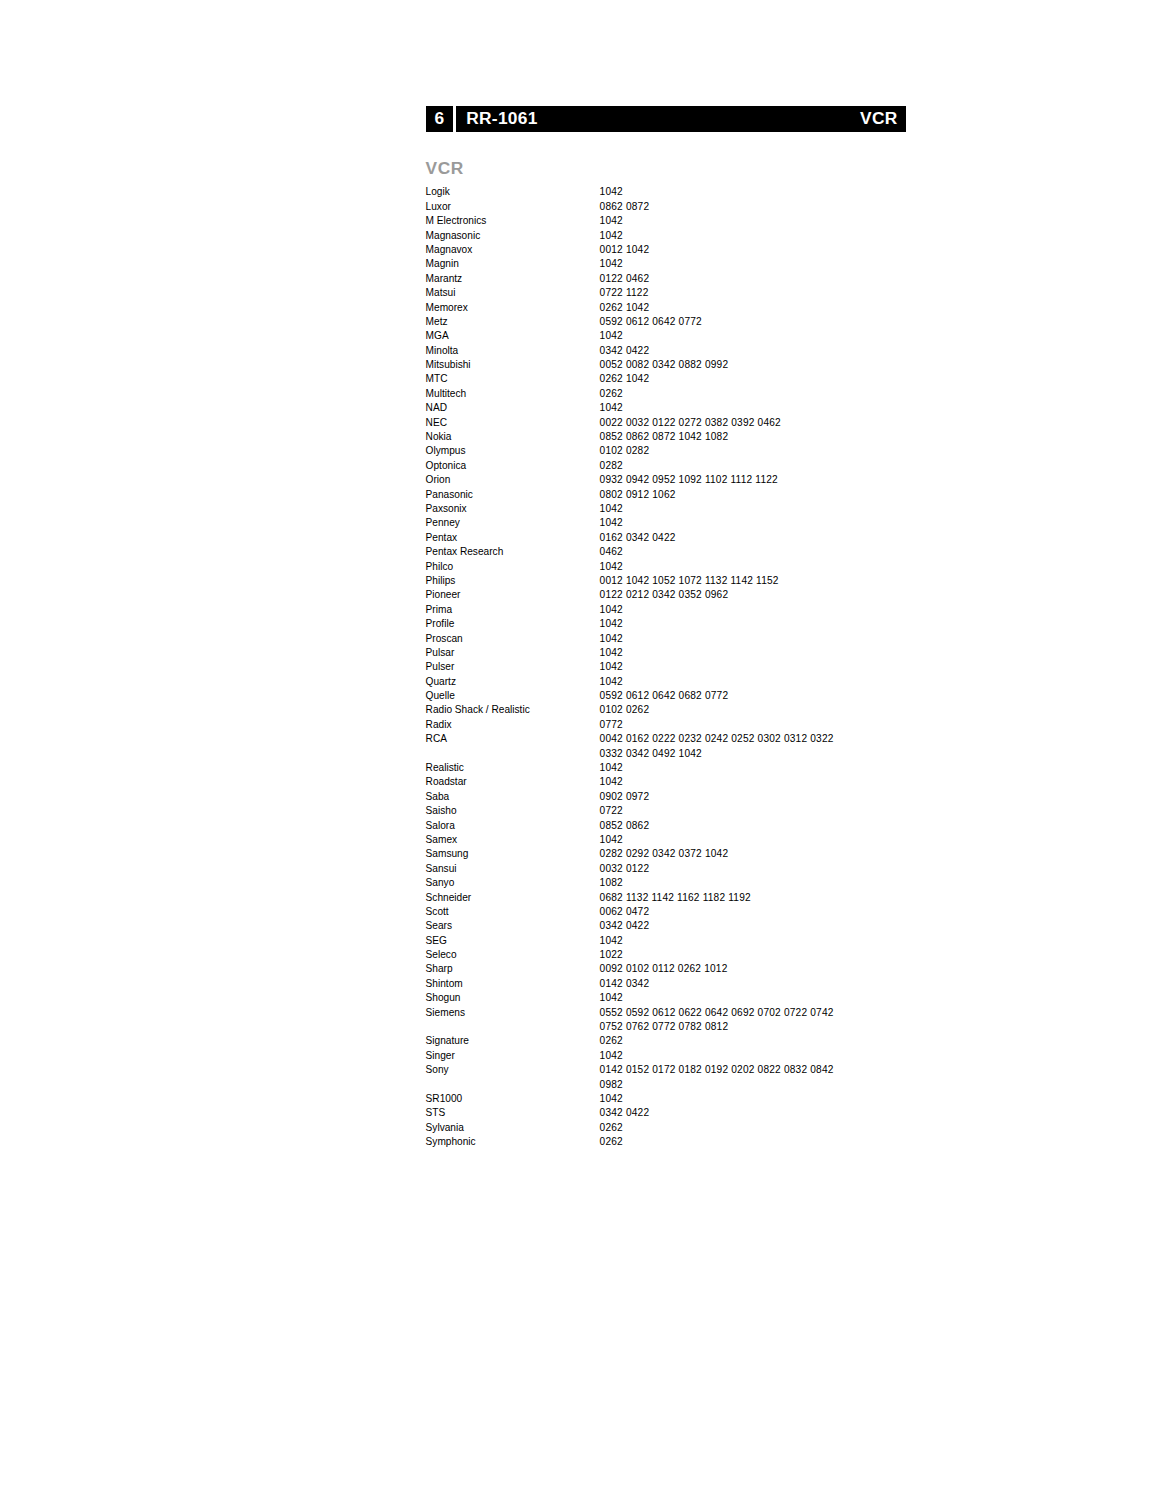6
RR-1061 VCR
VCR
| Logik | 1042 |
| Luxor | 0862 0872 |
| M Electronics | 1042 |
| Magnasonic | 1042 |
| Magnavox | 0012 1042 |
| Magnin | 1042 |
| Marantz | 0122 0462 |
| Matsui | 0722 1122 |
| Memorex | 0262 1042 |
| Metz | 0592 0612 0642 0772 |
| MGA | 1042 |
| Minolta | 0342 0422 |
| Mitsubishi | 0052 0082 0342 0882 0992 |
| MTC | 0262 1042 |
| Multitech | 0262 |
| NAD | 1042 |
| NEC | 0022 0032 0122 0272 0382 0392 0462 |
| Nokia | 0852 0862 0872 1042 1082 |
| Olympus | 0102 0282 |
| Optonica | 0282 |
| Orion | 0932 0942 0952 1092 1102 1112 1122 |
| Panasonic | 0802 0912 1062 |
| Paxsonix | 1042 |
| Penney | 1042 |
| Pentax | 0162 0342 0422 |
| Pentax Research | 0462 |
| Philco | 1042 |
| Philips | 0012 1042 1052 1072 1132 1142 1152 |
| Pioneer | 0122 0212 0342 0352 0962 |
| Prima | 1042 |
| Profile | 1042 |
| Proscan | 1042 |
| Pulsar | 1042 |
| Pulser | 1042 |
| Quartz | 1042 |
| Quelle | 0592 0612 0642 0682 0772 |
| Radio Shack / Realistic | 0102 0262 |
| Radix | 0772 |
| RCA | 0042 0162 0222 0232 0242 0252 0302 0312 0322 0332 0342 0492 1042 |
| Realistic | 1042 |
| Roadstar | 1042 |
| Saba | 0902 0972 |
| Saisho | 0722 |
| Salora | 0852 0862 |
| Samex | 1042 |
| Samsung | 0282 0292 0342 0372 1042 |
| Sansui | 0032 0122 |
| Sanyo | 1082 |
| Schneider | 0682 1132 1142 1162 1182 1192 |
| Scott | 0062 0472 |
| Sears | 0342 0422 |
| SEG | 1042 |
| Seleco | 1022 |
| Sharp | 0092 0102 0112 0262 1012 |
| Shintom | 0142 0342 |
| Shogun | 1042 |
| Siemens | 0552 0592 0612 0622 0642 0692 0702 0722 0742 0752 0762 0772 0782 0812 |
| Signature | 0262 |
| Singer | 1042 |
| Sony | 0142 0152 0172 0182 0192 0202 0822 0832 0842 0982 |
| SR1000 | 1042 |
| STS | 0342 0422 |
| Sylvania | 0262 |
| Symphonic | 0262 |